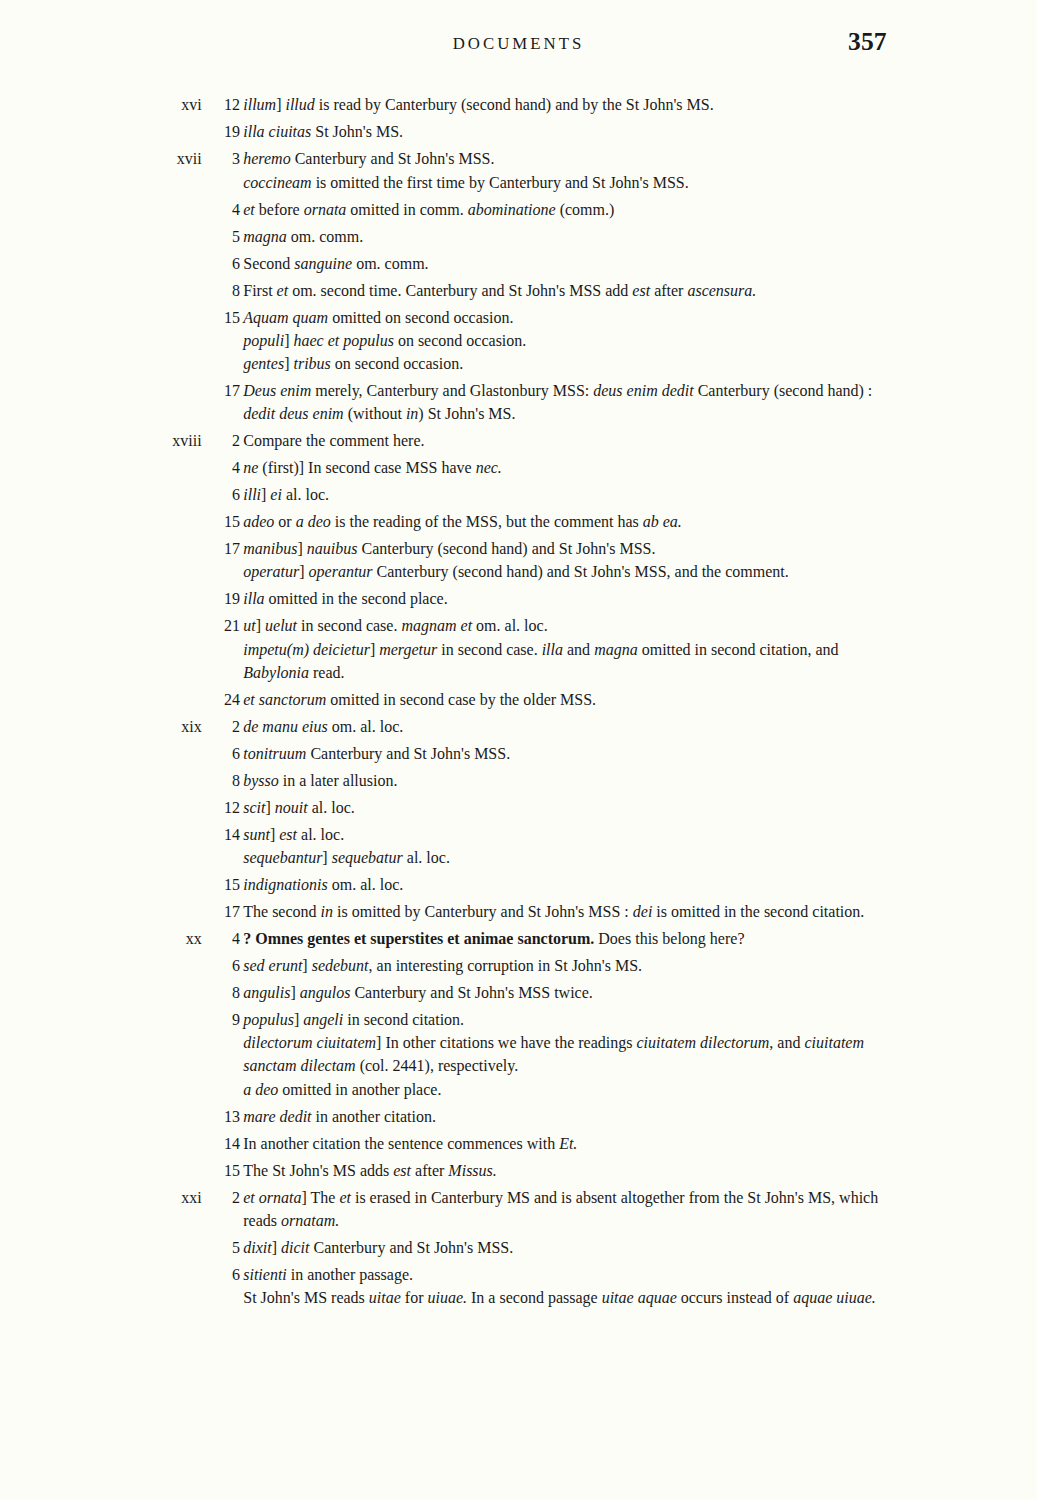DOCUMENTS 357
| xvi | 12 | illum ] illud is read by Canterbury (second hand) and by the St John's MS. |
| | 19 | illa ciuitas St John's MS. |
| xvii | 3 | heremo Canterbury and St John's MSS. coccineam is omitted the first time by Canterbury and St John's MSS. |
| | 4 | et before ornata omitted in comm. abominatione (comm.) |
| | 5 | magna om. comm. |
| | 6 | Second sanguine om. comm. |
| | 8 | First et om. second time. Canterbury and St John's MSS add est after ascensura. |
| | 15 | Aquam quam omitted on second occasion. populi ] haec et populus on second occasion. gentes ] tribus on second occasion. |
| | 17 | Deus enim merely, Canterbury and Glastonbury MSS: deus enim dedit Canterbury (second hand) : dedit deus enim (without in ) St John's MS. |
| xviii | 2 | Compare the comment here. |
| | 4 | ne (first)] In second case MSS have nec. |
| | 6 | illi ] ei al. loc. |
| | 15 | adeo or a deo is the reading of the MSS, but the comment has ab ea. |
| | 17 | manibus ] nauibus Canterbury (second hand) and St John's MSS. operatur ] operantur Canterbury (second hand) and St John's MSS, and the comment. |
| | 19 | illa omitted in the second place. |
| | 21 | ut ] uelut in second case. magnam et om. al. loc. impetu(m) deicietur ] mergetur in second case. illa and magna omitted in second citation, and Babylonia read. |
| | 24 | et sanctorum omitted in second case by the older MSS. |
| xix | 2 | de manu eius om. al. loc. |
| | 6 | tonitruum Canterbury and St John's MSS. |
| | 8 | bysso in a later allusion. |
| | 12 | scit ] nouit al. loc. |
| | 14 | sunt ] est al. loc. sequebantur ] sequebatur al. loc. |
| | 15 | indignationis om. al. loc. |
| | 17 | The second in is omitted by Canterbury and St John's MSS : dei is omitted in the second citation. |
| xx | 4 | ? Omnes gentes et superstites et animae sanctorum. Does this belong here? |
| | 6 | sed erunt ] sedebunt , an interesting corruption in St John's MS. |
| | 8 | angulis ] angulos Canterbury and St John's MSS twice. |
| | 9 | populus ] angeli in second citation. dilectorum ciuitatem ] In other citations we have the readings ciuitatem dilectorum , and ciuitatem sanctam dilectam (col. 2441), respectively. a deo omitted in another place. |
| | 13 | mare dedit in another citation. |
| | 14 | In another citation the sentence commences with Et. |
| | 15 | The St John's MS adds est after Missus. |
| xxi | 2 | et ornata ] The et is erased in Canterbury MS and is absent altogether from the St John's MS, which reads ornatam. |
| | 5 | dixit ] dicit Canterbury and St John's MSS. |
| | 6 | sitienti in another passage. St John's MS reads uitae for uiuae. In a second passage uitae aquae occurs instead of aquae uiuae. |